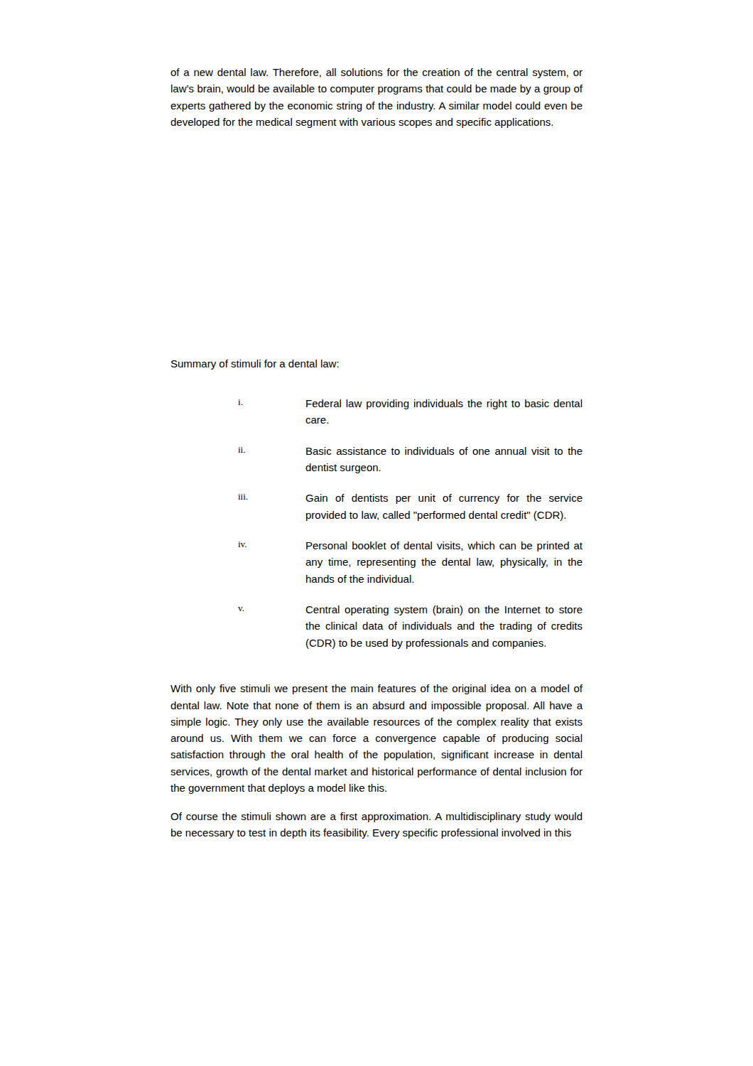of a new dental law. Therefore, all solutions for the creation of the central system, or law’s brain, would be available to computer programs that could be made by a group of experts gathered by the economic string of the industry. A similar model could even be developed for the medical segment with various scopes and specific applications.
Summary of stimuli for a dental law:
Federal law providing individuals the right to basic dental care.
Basic assistance to individuals of one annual visit to the dentist surgeon.
Gain of dentists per unit of currency for the service provided to law, called "performed dental credit" (CDR).
Personal booklet of dental visits, which can be printed at any time, representing the dental law, physically, in the hands of the individual.
Central operating system (brain) on the Internet to store the clinical data of individuals and the trading of credits (CDR) to be used by professionals and companies.
With only five stimuli we present the main features of the original idea on a model of dental law. Note that none of them is an absurd and impossible proposal. All have a simple logic. They only use the available resources of the complex reality that exists around us. With them we can force a convergence capable of producing social satisfaction through the oral health of the population, significant increase in dental services, growth of the dental market and historical performance of dental inclusion for the government that deploys a model like this.
Of course the stimuli shown are a first approximation. A multidisciplinary study would be necessary to test in depth its feasibility. Every specific professional involved in this